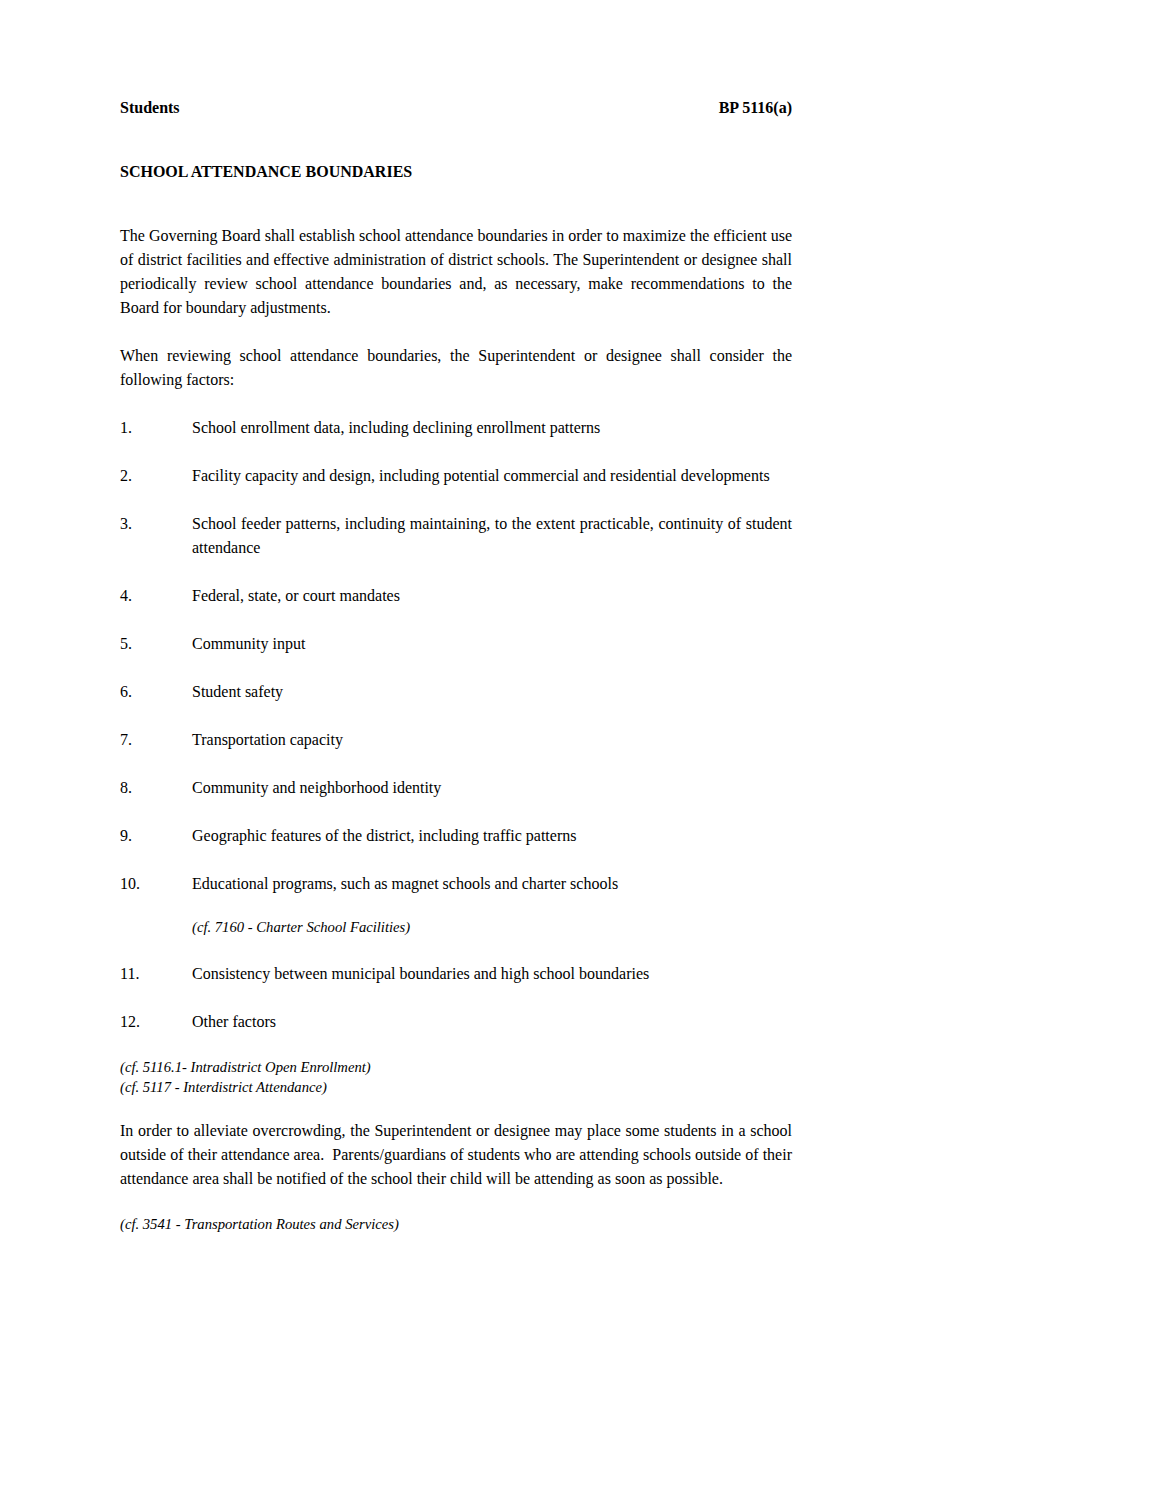Students BP 5116(a)
School Attendance Boundaries
The Governing Board shall establish school attendance boundaries in order to maximize the efficient use of district facilities and effective administration of district schools. The Superintendent or designee shall periodically review school attendance boundaries and, as necessary, make recommendations to the Board for boundary adjustments.
When reviewing school attendance boundaries, the Superintendent or designee shall consider the following factors:
School enrollment data, including declining enrollment patterns
Facility capacity and design, including potential commercial and residential developments
School feeder patterns, including maintaining, to the extent practicable, continuity of student attendance
Federal, state, or court mandates
Community input
Student safety
Transportation capacity
Community and neighborhood identity
Geographic features of the district, including traffic patterns
Educational programs, such as magnet schools and charter schools
(cf. 7160 - Charter School Facilities)
Consistency between municipal boundaries and high school boundaries
Other factors
(cf. 5116.1- Intradistrict Open Enrollment) (cf. 5117 - Interdistrict Attendance)
In order to alleviate overcrowding, the Superintendent or designee may place some students in a school outside of their attendance area. Parents/guardians of students who are attending schools outside of their attendance area shall be notified of the school their child will be attending as soon as possible.
(cf. 3541 - Transportation Routes and Services)